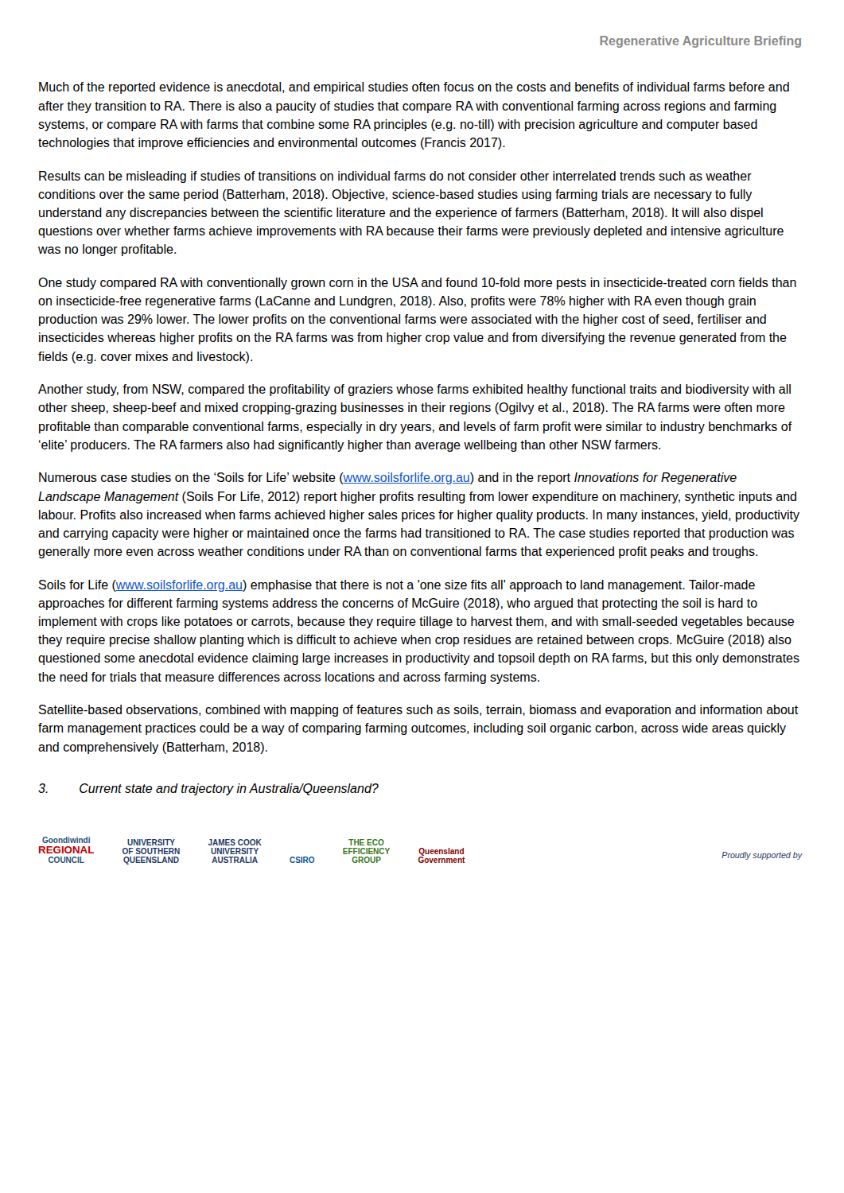Regenerative Agriculture Briefing
Much of the reported evidence is anecdotal, and empirical studies often focus on the costs and benefits of individual farms before and after they transition to RA. There is also a paucity of studies that compare RA with conventional farming across regions and farming systems, or compare RA with farms that combine some RA principles (e.g. no-till) with precision agriculture and computer based technologies that improve efficiencies and environmental outcomes (Francis 2017).
Results can be misleading if studies of transitions on individual farms do not consider other interrelated trends such as weather conditions over the same period (Batterham, 2018). Objective, science-based studies using farming trials are necessary to fully understand any discrepancies between the scientific literature and the experience of farmers (Batterham, 2018). It will also dispel questions over whether farms achieve improvements with RA because their farms were previously depleted and intensive agriculture was no longer profitable.
One study compared RA with conventionally grown corn in the USA and found 10-fold more pests in insecticide-treated corn fields than on insecticide-free regenerative farms (LaCanne and Lundgren, 2018). Also, profits were 78% higher with RA even though grain production was 29% lower. The lower profits on the conventional farms were associated with the higher cost of seed, fertiliser and insecticides whereas higher profits on the RA farms was from higher crop value and from diversifying the revenue generated from the fields (e.g. cover mixes and livestock).
Another study, from NSW, compared the profitability of graziers whose farms exhibited healthy functional traits and biodiversity with all other sheep, sheep-beef and mixed cropping-grazing businesses in their regions (Ogilvy et al., 2018). The RA farms were often more profitable than comparable conventional farms, especially in dry years, and levels of farm profit were similar to industry benchmarks of ‘elite’ producers. The RA farmers also had significantly higher than average wellbeing than other NSW farmers.
Numerous case studies on the ‘Soils for Life’ website (www.soilsforlife.org.au) and in the report Innovations for Regenerative Landscape Management (Soils For Life, 2012) report higher profits resulting from lower expenditure on machinery, synthetic inputs and labour. Profits also increased when farms achieved higher sales prices for higher quality products. In many instances, yield, productivity and carrying capacity were higher or maintained once the farms had transitioned to RA. The case studies reported that production was generally more even across weather conditions under RA than on conventional farms that experienced profit peaks and troughs.
Soils for Life (www.soilsforlife.org.au) emphasise that there is not a 'one size fits all' approach to land management. Tailor-made approaches for different farming systems address the concerns of McGuire (2018), who argued that protecting the soil is hard to implement with crops like potatoes or carrots, because they require tillage to harvest them, and with small-seeded vegetables because they require precise shallow planting which is difficult to achieve when crop residues are retained between crops. McGuire (2018) also questioned some anecdotal evidence claiming large increases in productivity and topsoil depth on RA farms, but this only demonstrates the need for trials that measure differences across locations and across farming systems.
Satellite-based observations, combined with mapping of features such as soils, terrain, biomass and evaporation and information about farm management practices could be a way of comparing farming outcomes, including soil organic carbon, across wide areas quickly and comprehensively (Batterham, 2018).
3. Current state and trajectory in Australia/Queensland?
GoondiwindiREGIONALCOUNCIL
UNIVERSITY
OF SOUTHERN
QUEENSLAND
JAMES COOK
UNIVERSITY
AUSTRALIA
CSIRO
THE ECO
EFFICIENCY
GROUP
Queensland
Government
Proudly supported by